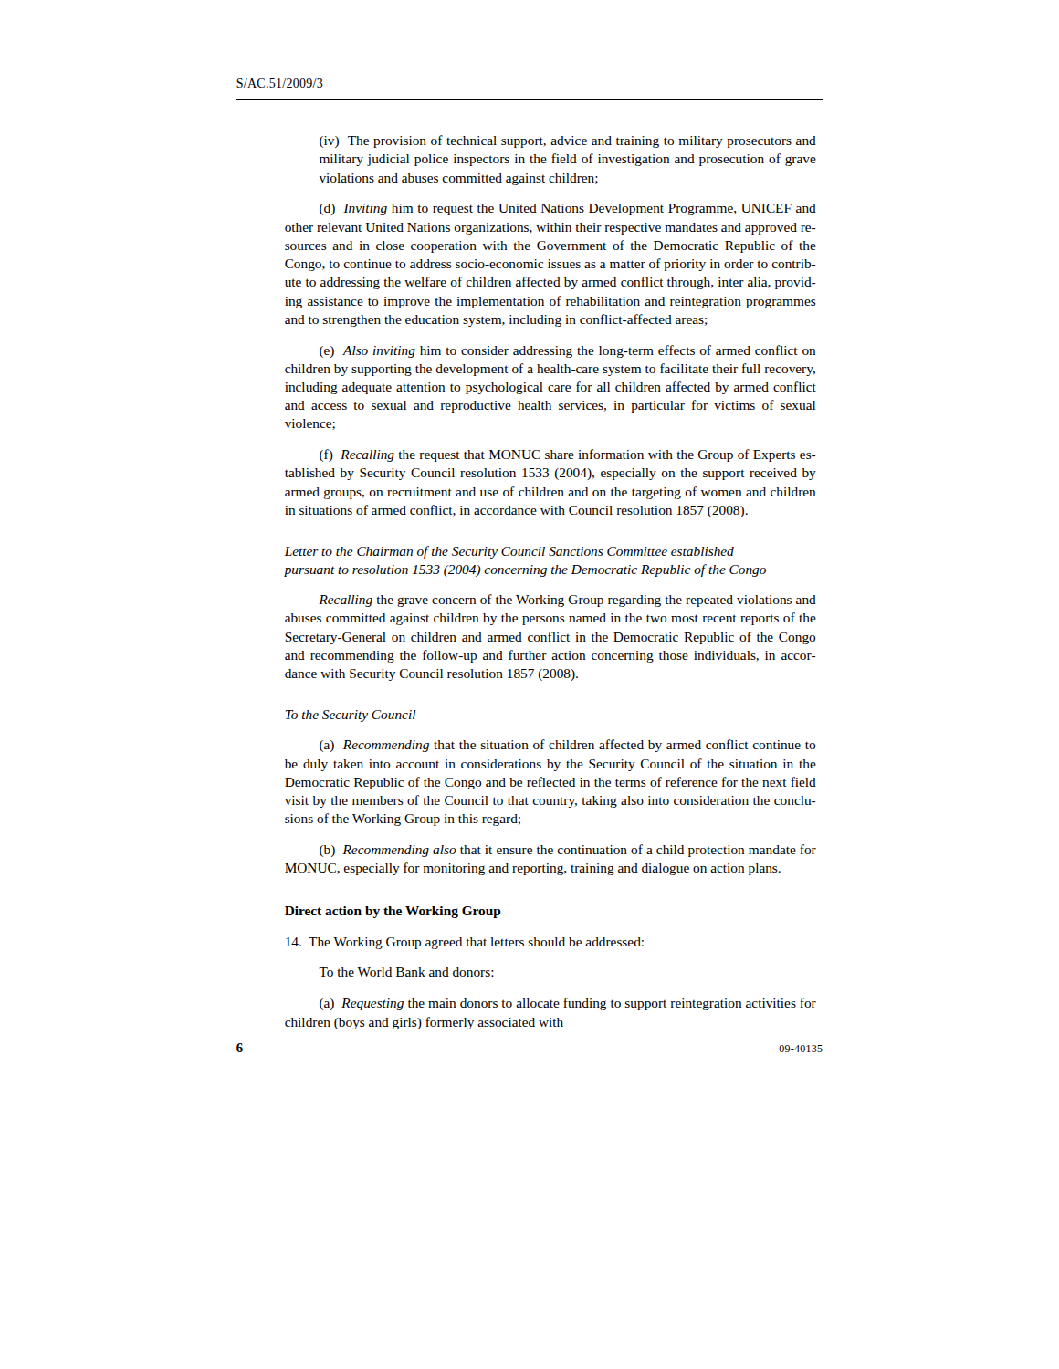S/AC.51/2009/3
(iv) The provision of technical support, advice and training to military prosecutors and military judicial police inspectors in the field of investigation and prosecution of grave violations and abuses committed against children;
(d) Inviting him to request the United Nations Development Programme, UNICEF and other relevant United Nations organizations, within their respective mandates and approved resources and in close cooperation with the Government of the Democratic Republic of the Congo, to continue to address socio-economic issues as a matter of priority in order to contribute to addressing the welfare of children affected by armed conflict through, inter alia, providing assistance to improve the implementation of rehabilitation and reintegration programmes and to strengthen the education system, including in conflict-affected areas;
(e) Also inviting him to consider addressing the long-term effects of armed conflict on children by supporting the development of a health-care system to facilitate their full recovery, including adequate attention to psychological care for all children affected by armed conflict and access to sexual and reproductive health services, in particular for victims of sexual violence;
(f) Recalling the request that MONUC share information with the Group of Experts established by Security Council resolution 1533 (2004), especially on the support received by armed groups, on recruitment and use of children and on the targeting of women and children in situations of armed conflict, in accordance with Council resolution 1857 (2008).
Letter to the Chairman of the Security Council Sanctions Committee established
pursuant to resolution 1533 (2004) concerning the Democratic Republic of the Congo
Recalling the grave concern of the Working Group regarding the repeated violations and abuses committed against children by the persons named in the two most recent reports of the Secretary-General on children and armed conflict in the Democratic Republic of the Congo and recommending the follow-up and further action concerning those individuals, in accordance with Security Council resolution 1857 (2008).
To the Security Council
(a) Recommending that the situation of children affected by armed conflict continue to be duly taken into account in considerations by the Security Council of the situation in the Democratic Republic of the Congo and be reflected in the terms of reference for the next field visit by the members of the Council to that country, taking also into consideration the conclusions of the Working Group in this regard;
(b) Recommending also that it ensure the continuation of a child protection mandate for MONUC, especially for monitoring and reporting, training and dialogue on action plans.
Direct action by the Working Group
14. The Working Group agreed that letters should be addressed:
To the World Bank and donors:
(a) Requesting the main donors to allocate funding to support reintegration activities for children (boys and girls) formerly associated with
6 09-40135